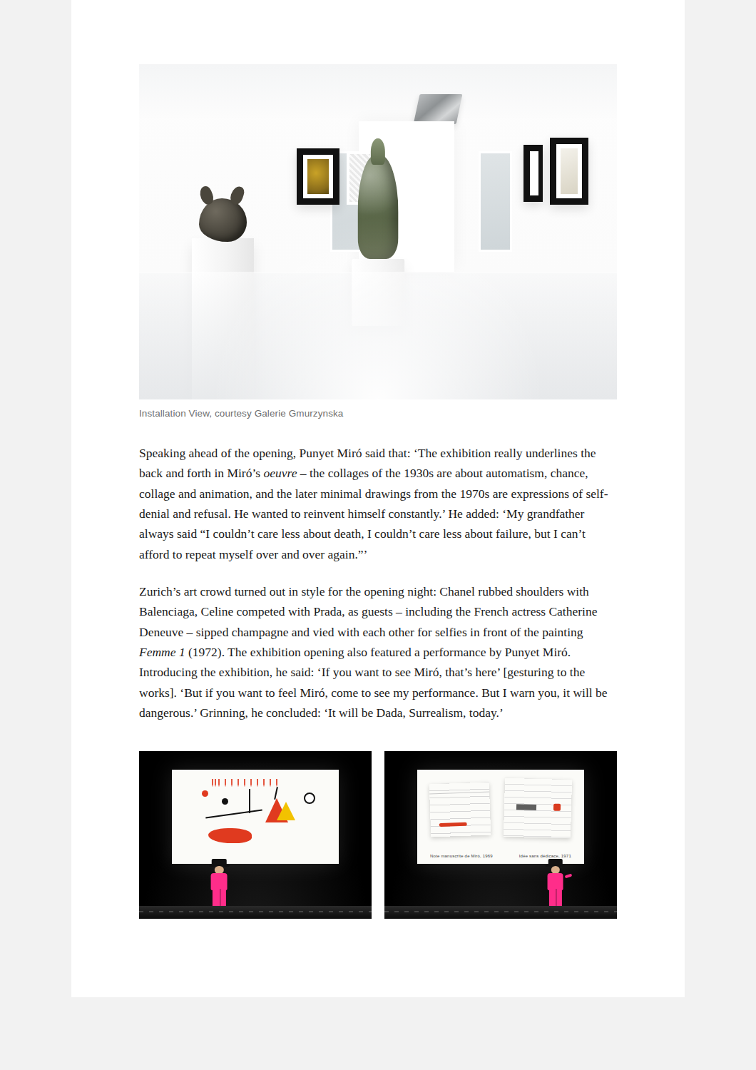Installation View, courtesy Galerie Gmurzynska
Speaking ahead of the opening, Punyet Miró said that: ‘The exhibition really underlines the back and forth in Miró’s oeuvre – the collages of the 1930s are about automatism, chance, collage and animation, and the later minimal drawings from the 1970s are expressions of self-denial and refusal. He wanted to reinvent himself constantly.’ He added: ‘My grandfather always said “I couldn’t care less about death, I couldn’t care less about failure, but I can’t afford to repeat myself over and over again.”’
Zurich’s art crowd turned out in style for the opening night: Chanel rubbed shoulders with Balenciaga, Celine competed with Prada, as guests – including the French actress Catherine Deneuve – sipped champagne and vied with each other for selfies in front of the painting Femme 1 (1972). The exhibition opening also featured a performance by Punyet Miró. Introducing the exhibition, he said: ‘If you want to see Miró, that’s here’ [gesturing to the works]. ‘But if you want to feel Miró, come to see my performance. But I warn you, it will be dangerous.’ Grinning, he concluded: ‘It will be Dada, Surrealism, today.’
Note manuscrite de Miró, 1969 Idée sans dédicace, 1971